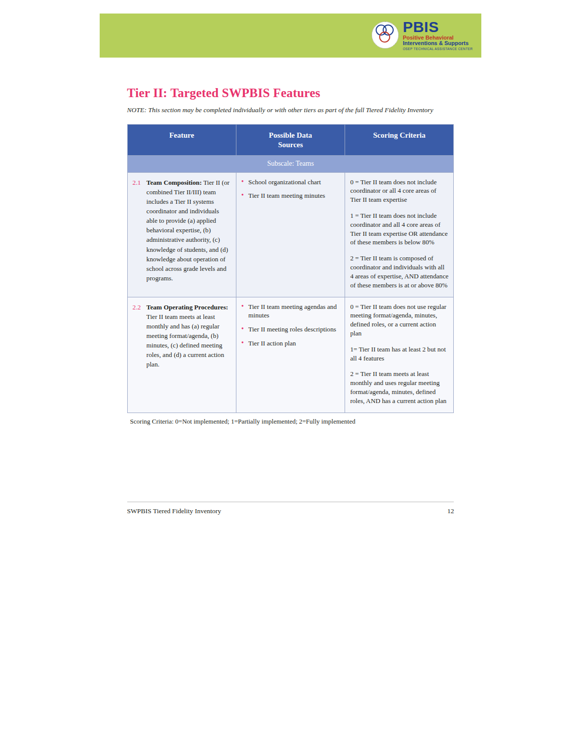PBIS Positive Behavioral Interventions & Supports OSEP TECHNICAL ASSISTANCE CENTER
Tier II: Targeted SWPBIS Features
NOTE: This section may be completed individually or with other tiers as part of the full Tiered Fidelity Inventory
| Feature | Possible Data Sources | Scoring Criteria |
| --- | --- | --- |
| Subscale: Teams |
| 2.1 Team Composition: Tier II (or combined Tier II/III) team includes a Tier II systems coordinator and individuals able to provide (a) applied behavioral expertise, (b) administrative authority, (c) knowledge of students, and (d) knowledge about operation of school across grade levels and programs. | School organizational chart Tier II team meeting minutes | 0 = Tier II team does not include coordinator or all 4 core areas of Tier II team expertise 1 = Tier II team does not include coordinator and all 4 core areas of Tier II team expertise OR attendance of these members is below 80% 2 = Tier II team is composed of coordinator and individuals with all 4 areas of expertise, AND attendance of these members is at or above 80% |
| 2.2 Team Operating Procedures: Tier II team meets at least monthly and has (a) regular meeting format/agenda, (b) minutes, (c) defined meeting roles, and (d) a current action plan. | Tier II team meeting agendas and minutes Tier II meeting roles descriptions Tier II action plan | 0 = Tier II team does not use regular meeting format/agenda, minutes, defined roles, or a current action plan 1= Tier II team has at least 2 but not all 4 features 2 = Tier II team meets at least monthly and uses regular meeting format/agenda, minutes, defined roles, AND has a current action plan |
Scoring Criteria: 0=Not implemented; 1=Partially implemented; 2=Fully implemented
SWPBIS Tiered Fidelity Inventory 12